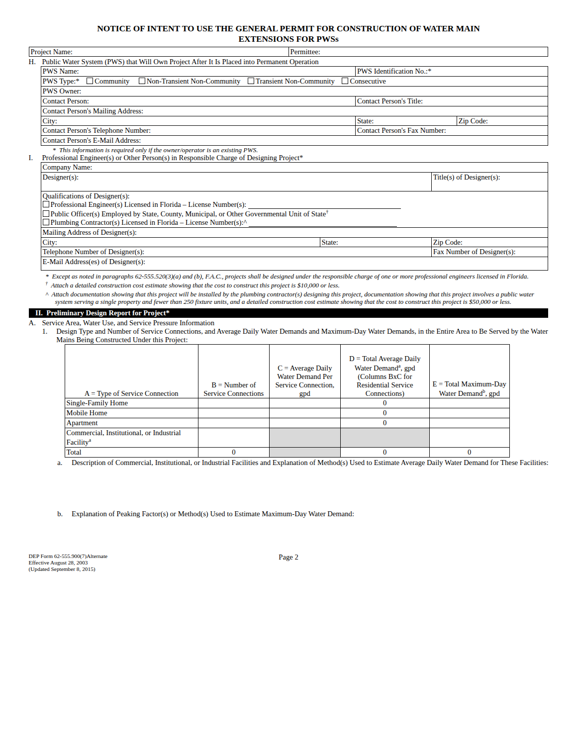NOTICE OF INTENT TO USE THE GENERAL PERMIT FOR CONSTRUCTION OF WATER MAIN
EXTENSIONS FOR PWSs
| Project Name: | Permittee: |
| H. | Public Water System (PWS) that Will Own Project After It Is Placed into Permanent Operation |
| PWS Name: | PWS Identification No.:* |
| PWS Type:* Community Non-Transient Non-Community Transient Non-Community Consecutive |
| PWS Owner: |
| Contact Person: | Contact Person's Title: |
| Contact Person's Mailing Address: |
| City: | State: | Zip Code: |
| Contact Person's Telephone Number: | Contact Person's Fax Number: |
| Contact Person's E-Mail Address: |
* This information is required only if the owner/operator is an existing PWS.
| I. | Professional Engineer(s) or Other Person(s) in Responsible Charge of Designing Project* |
| Company Name: |
| Designer(s): | Title(s) of Designer(s): |
| Qualifications of Designer(s): Professional Engineer(s) Licensed in Florida – License Number(s): Public Officer(s) Employed by State, County, Municipal, or Other Governmental Unit of State † Plumbing Contractor(s) Licensed in Florida – License Number(s):^ |
| Mailing Address of Designer(s): |
| City: | State: | Zip Code: |
| Telephone Number of Designer(s): | Fax Number of Designer(s): |
| E-Mail Address(es) of Designer(s): |
* Except as noted in paragraphs 62-555.520(3)(a) and (b), F.A.C., projects shall be designed under the responsible charge of one or more professional engineers licensed in Florida.
† Attach a detailed construction cost estimate showing that the cost to construct this project is $10,000 or less.
^ Attach documentation showing that this project will be installed by the plumbing contractor(s) designing this project, documentation showing that this project involves a public water system serving a single property and fewer than 250 fixture units, and a detailed construction cost estimate showing that the cost to construct this project is $50,000 or less.
II. Preliminary Design Report for Project*
| A. | Service Area, Water Use, and Service Pressure Information |
| 1. | Design Type and Number of Service Connections, and Average Daily Water Demands and Maximum-Day Water Demands, in the Entire Area to Be Served by the Water Mains Being Constructed Under this Project: |
| A = Type of Service Connection | B = Number of Service Connections | C = Average Daily Water Demand Per Service Connection, gpd | D = Total Average Daily Water Demand a , gpd (Columns BxC for Residential Service Connections) | E = Total Maximum-Day Water Demand b , gpd |
| Single-Family Home | | | 0 | |
| Mobile Home | | | 0 | |
| Apartment | | | 0 | |
| Commercial, Institutional, or Industrial Facility a | | | | |
| Total | 0 | | 0 | 0 |
| a. | Description of Commercial, Institutional, or Industrial Facilities and Explanation of Method(s) Used to Estimate Average Daily Water Demand for These Facilities: |
| b. | Explanation of Peaking Factor(s) or Method(s) Used to Estimate Maximum-Day Water Demand: |
Page 2 DEP Form 62-555.900(7)Alternate
Effective August 28, 2003
(Updated September 8, 2015)